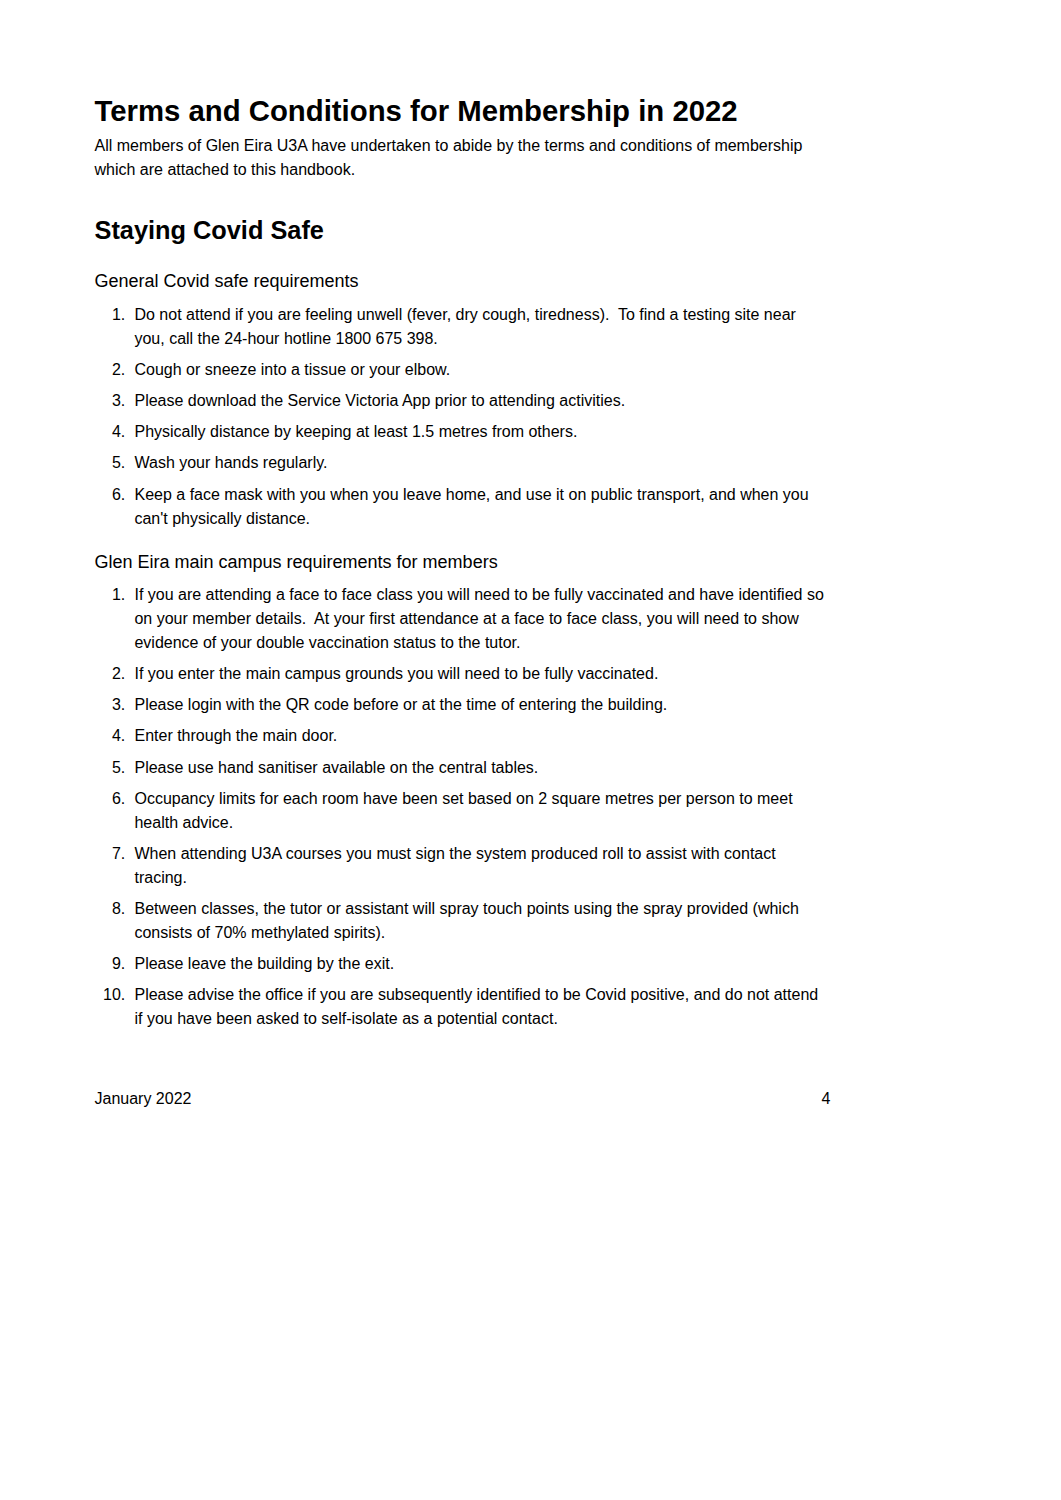Terms and Conditions for Membership in 2022
All members of Glen Eira U3A have undertaken to abide by the terms and conditions of membership which are attached to this handbook.
Staying Covid Safe
General Covid safe requirements
Do not attend if you are feeling unwell (fever, dry cough, tiredness). To find a testing site near you, call the 24-hour hotline 1800 675 398.
Cough or sneeze into a tissue or your elbow.
Please download the Service Victoria App prior to attending activities.
Physically distance by keeping at least 1.5 metres from others.
Wash your hands regularly.
Keep a face mask with you when you leave home, and use it on public transport, and when you can't physically distance.
Glen Eira main campus requirements for members
If you are attending a face to face class you will need to be fully vaccinated and have identified so on your member details. At your first attendance at a face to face class, you will need to show evidence of your double vaccination status to the tutor.
If you enter the main campus grounds you will need to be fully vaccinated.
Please login with the QR code before or at the time of entering the building.
Enter through the main door.
Please use hand sanitiser available on the central tables.
Occupancy limits for each room have been set based on 2 square metres per person to meet health advice.
When attending U3A courses you must sign the system produced roll to assist with contact tracing.
Between classes, the tutor or assistant will spray touch points using the spray provided (which consists of 70% methylated spirits).
Please leave the building by the exit.
Please advise the office if you are subsequently identified to be Covid positive, and do not attend if you have been asked to self-isolate as a potential contact.
January 2022 4